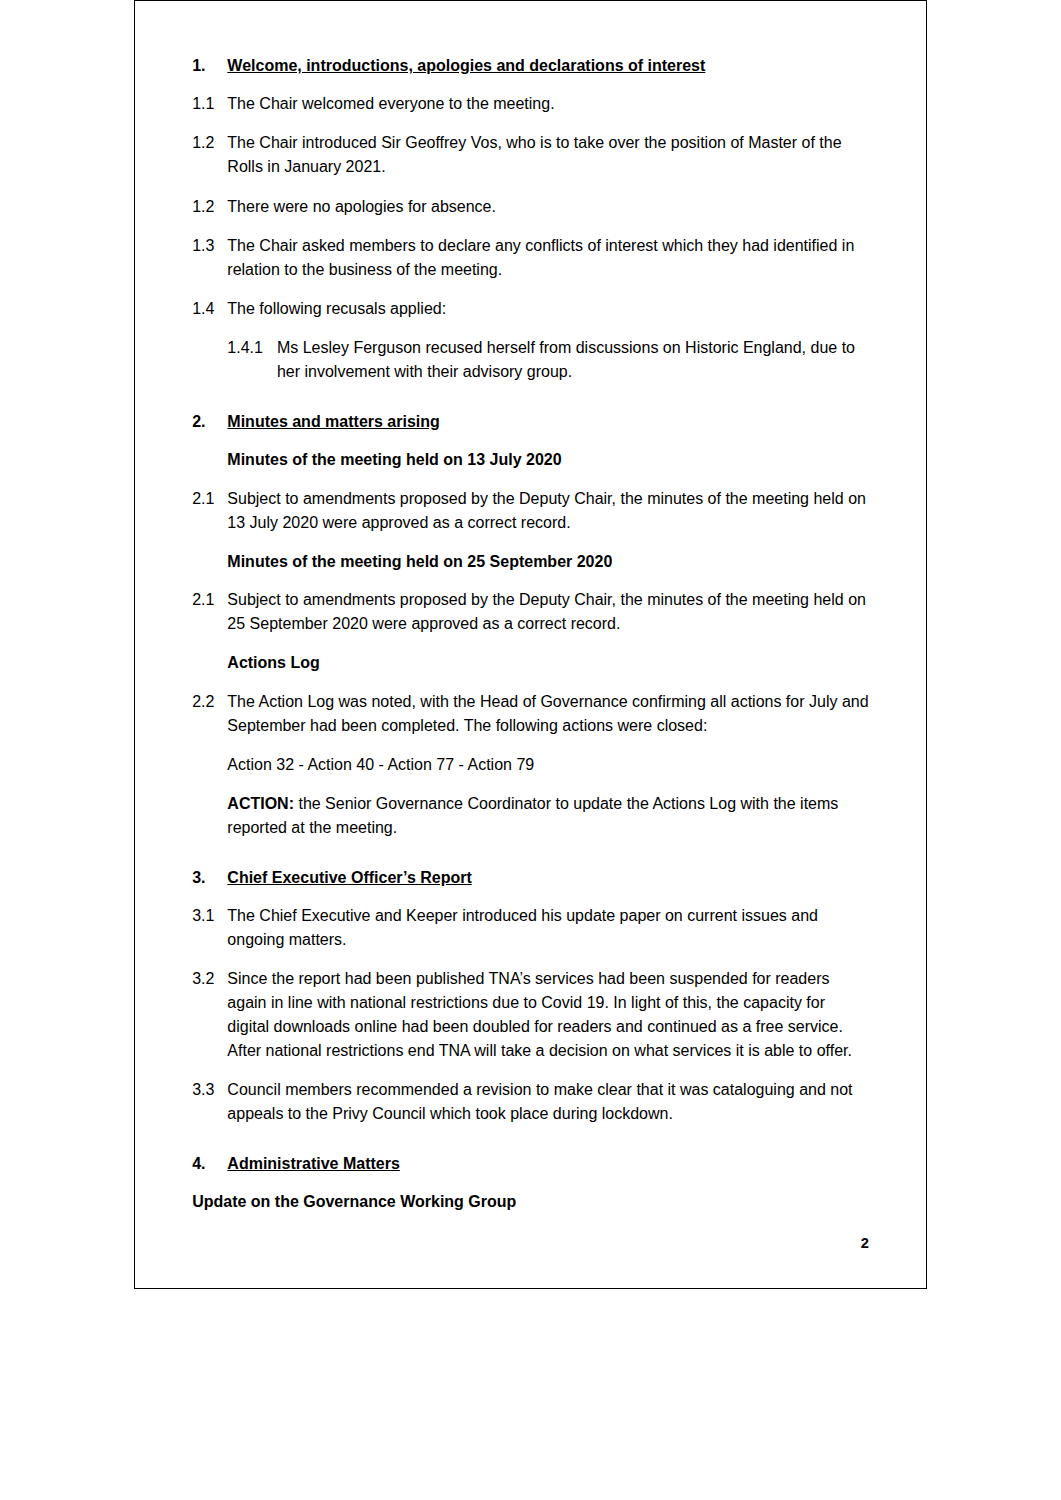1.
Welcome, introductions, apologies and declarations of interest
1.1
The Chair welcomed everyone to the meeting.
1.2
The Chair introduced Sir Geoffrey Vos, who is to take over the position of Master of the Rolls in January 2021.
1.2
There were no apologies for absence.
1.3
The Chair asked members to declare any conflicts of interest which they had identified in relation to the business of the meeting.
1.4
The following recusals applied:
1.4.1
Ms Lesley Ferguson recused herself from discussions on Historic England, due to her involvement with their advisory group.
2.
Minutes and matters arising
Minutes of the meeting held on 13 July 2020
2.1
Subject to amendments proposed by the Deputy Chair, the minutes of the meeting held on 13 July 2020 were approved as a correct record.
Minutes of the meeting held on 25 September 2020
2.1
Subject to amendments proposed by the Deputy Chair, the minutes of the meeting held on 25 September 2020 were approved as a correct record.
Actions Log
2.2
The Action Log was noted, with the Head of Governance confirming all actions for July and September had been completed. The following actions were closed:
Action 32 - Action 40 - Action 77 - Action 79
ACTION: the Senior Governance Coordinator to update the Actions Log with the items reported at the meeting.
3.
Chief Executive Officer’s Report
3.1
The Chief Executive and Keeper introduced his update paper on current issues and ongoing matters.
3.2
Since the report had been published TNA’s services had been suspended for readers again in line with national restrictions due to Covid 19. In light of this, the capacity for digital downloads online had been doubled for readers and continued as a free service. After national restrictions end TNA will take a decision on what services it is able to offer.
3.3
Council members recommended a revision to make clear that it was cataloguing and not appeals to the Privy Council which took place during lockdown.
4.
Administrative Matters
Update on the Governance Working Group
2